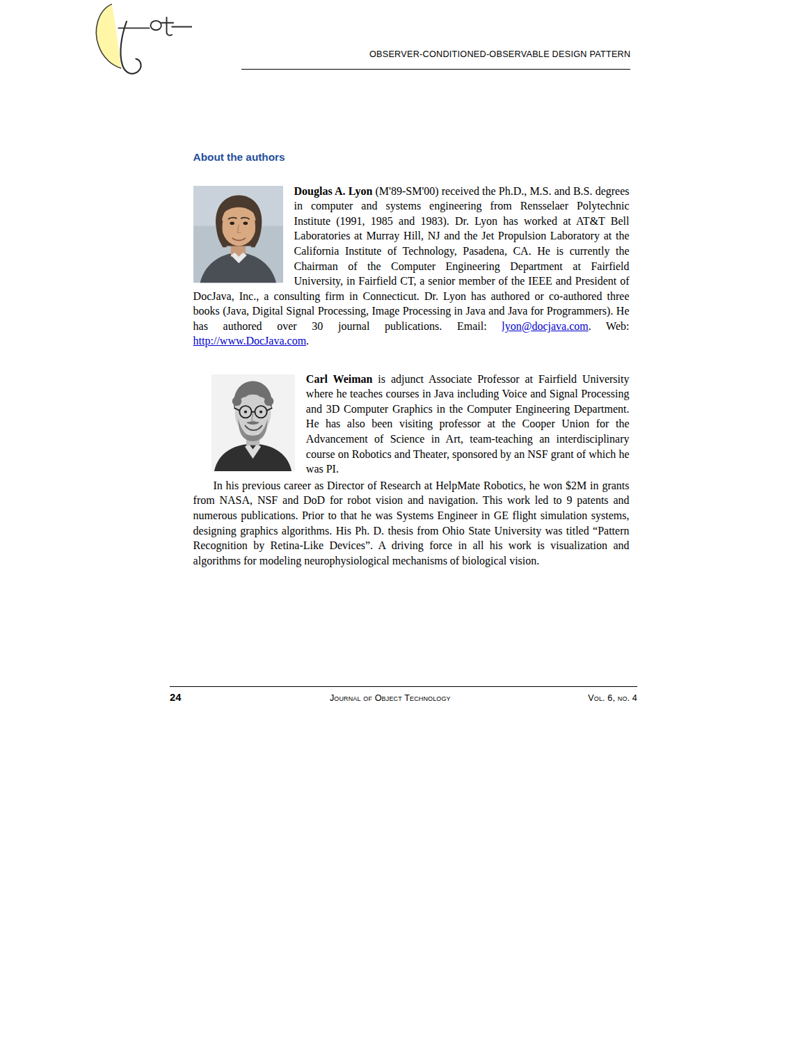OBSERVER-CONDITIONED-OBSERVABLE DESIGN PATTERN
About the authors
Douglas A. Lyon (M'89-SM'00) received the Ph.D., M.S. and B.S. degrees in computer and systems engineering from Rensselaer Polytechnic Institute (1991, 1985 and 1983). Dr. Lyon has worked at AT&T Bell Laboratories at Murray Hill, NJ and the Jet Propulsion Laboratory at the California Institute of Technology, Pasadena, CA. He is currently the Chairman of the Computer Engineering Department at Fairfield University, in Fairfield CT, a senior member of the IEEE and President of DocJava, Inc., a consulting firm in Connecticut. Dr. Lyon has authored or co-authored three books (Java, Digital Signal Processing, Image Processing in Java and Java for Programmers). He has authored over 30 journal publications. Email: lyon@docjava.com. Web: http://www.DocJava.com.
Carl Weiman is adjunct Associate Professor at Fairfield University where he teaches courses in Java including Voice and Signal Processing and 3D Computer Graphics in the Computer Engineering Department. He has also been visiting professor at the Cooper Union for the Advancement of Science in Art, team-teaching an interdisciplinary course on Robotics and Theater, sponsored by an NSF grant of which he was PI.
In his previous career as Director of Research at HelpMate Robotics, he won $2M in grants from NASA, NSF and DoD for robot vision and navigation. This work led to 9 patents and numerous publications. Prior to that he was Systems Engineer in GE flight simulation systems, designing graphics algorithms. His Ph. D. thesis from Ohio State University was titled “Pattern Recognition by Retina-Like Devices”. A driving force in all his work is visualization and algorithms for modeling neurophysiological mechanisms of biological vision.
24
Journal of Object Technology
Vol. 6, no. 4